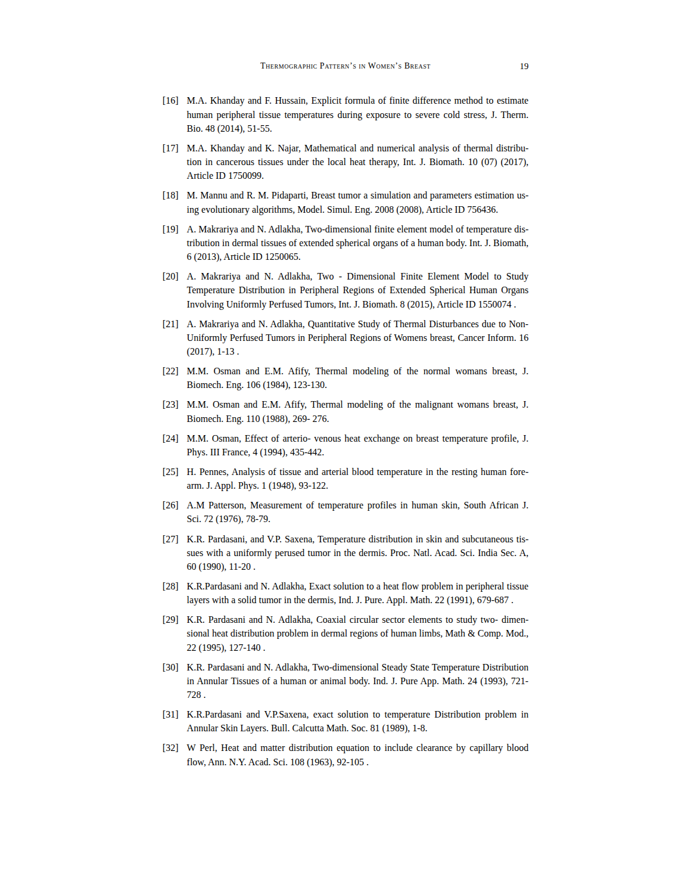Thermographic Pattern’s in Women’s Breast 19
[16] M.A. Khanday and F. Hussain, Explicit formula of finite difference method to estimate human peripheral tissue temperatures during exposure to severe cold stress, J. Therm. Bio. 48 (2014), 51-55.
[17] M.A. Khanday and K. Najar, Mathematical and numerical analysis of thermal distribution in cancerous tissues under the local heat therapy, Int. J. Biomath. 10 (07) (2017), Article ID 1750099.
[18] M. Mannu and R. M. Pidaparti, Breast tumor a simulation and parameters estimation using evolutionary algorithms, Model. Simul. Eng. 2008 (2008), Article ID 756436.
[19] A. Makrariya and N. Adlakha, Two-dimensional finite element model of temperature distribution in dermal tissues of extended spherical organs of a human body. Int. J. Biomath, 6 (2013), Article ID 1250065.
[20] A. Makrariya and N. Adlakha, Two - Dimensional Finite Element Model to Study Temperature Distribution in Peripheral Regions of Extended Spherical Human Organs Involving Uniformly Perfused Tumors, Int. J. Biomath. 8 (2015), Article ID 1550074 .
[21] A. Makrariya and N. Adlakha, Quantitative Study of Thermal Disturbances due to Non-Uniformly Perfused Tumors in Peripheral Regions of Womens breast, Cancer Inform. 16 (2017), 1-13 .
[22] M.M. Osman and E.M. Afify, Thermal modeling of the normal womans breast, J. Biomech. Eng. 106 (1984), 123-130.
[23] M.M. Osman and E.M. Afify, Thermal modeling of the malignant womans breast, J. Biomech. Eng. 110 (1988), 269- 276.
[24] M.M. Osman, Effect of arterio- venous heat exchange on breast temperature profile, J. Phys. III France, 4 (1994), 435-442.
[25] H. Pennes, Analysis of tissue and arterial blood temperature in the resting human forearm. J. Appl. Phys. 1 (1948), 93-122.
[26] A.M Patterson, Measurement of temperature profiles in human skin, South African J. Sci. 72 (1976), 78-79.
[27] K.R. Pardasani, and V.P. Saxena, Temperature distribution in skin and subcutaneous tissues with a uniformly perused tumor in the dermis. Proc. Natl. Acad. Sci. India Sec. A, 60 (1990), 11-20 .
[28] K.R.Pardasani and N. Adlakha, Exact solution to a heat flow problem in peripheral tissue layers with a solid tumor in the dermis, Ind. J. Pure. Appl. Math. 22 (1991), 679-687 .
[29] K.R. Pardasani and N. Adlakha, Coaxial circular sector elements to study two- dimensional heat distribution problem in dermal regions of human limbs, Math & Comp. Mod., 22 (1995), 127-140 .
[30] K.R. Pardasani and N. Adlakha, Two-dimensional Steady State Temperature Distribution in Annular Tissues of a human or animal body. Ind. J. Pure App. Math. 24 (1993), 721-728 .
[31] K.R.Pardasani and V.P.Saxena, exact solution to temperature Distribution problem in Annular Skin Layers. Bull. Calcutta Math. Soc. 81 (1989), 1-8.
[32] W Perl, Heat and matter distribution equation to include clearance by capillary blood flow, Ann. N.Y. Acad. Sci. 108 (1963), 92-105 .